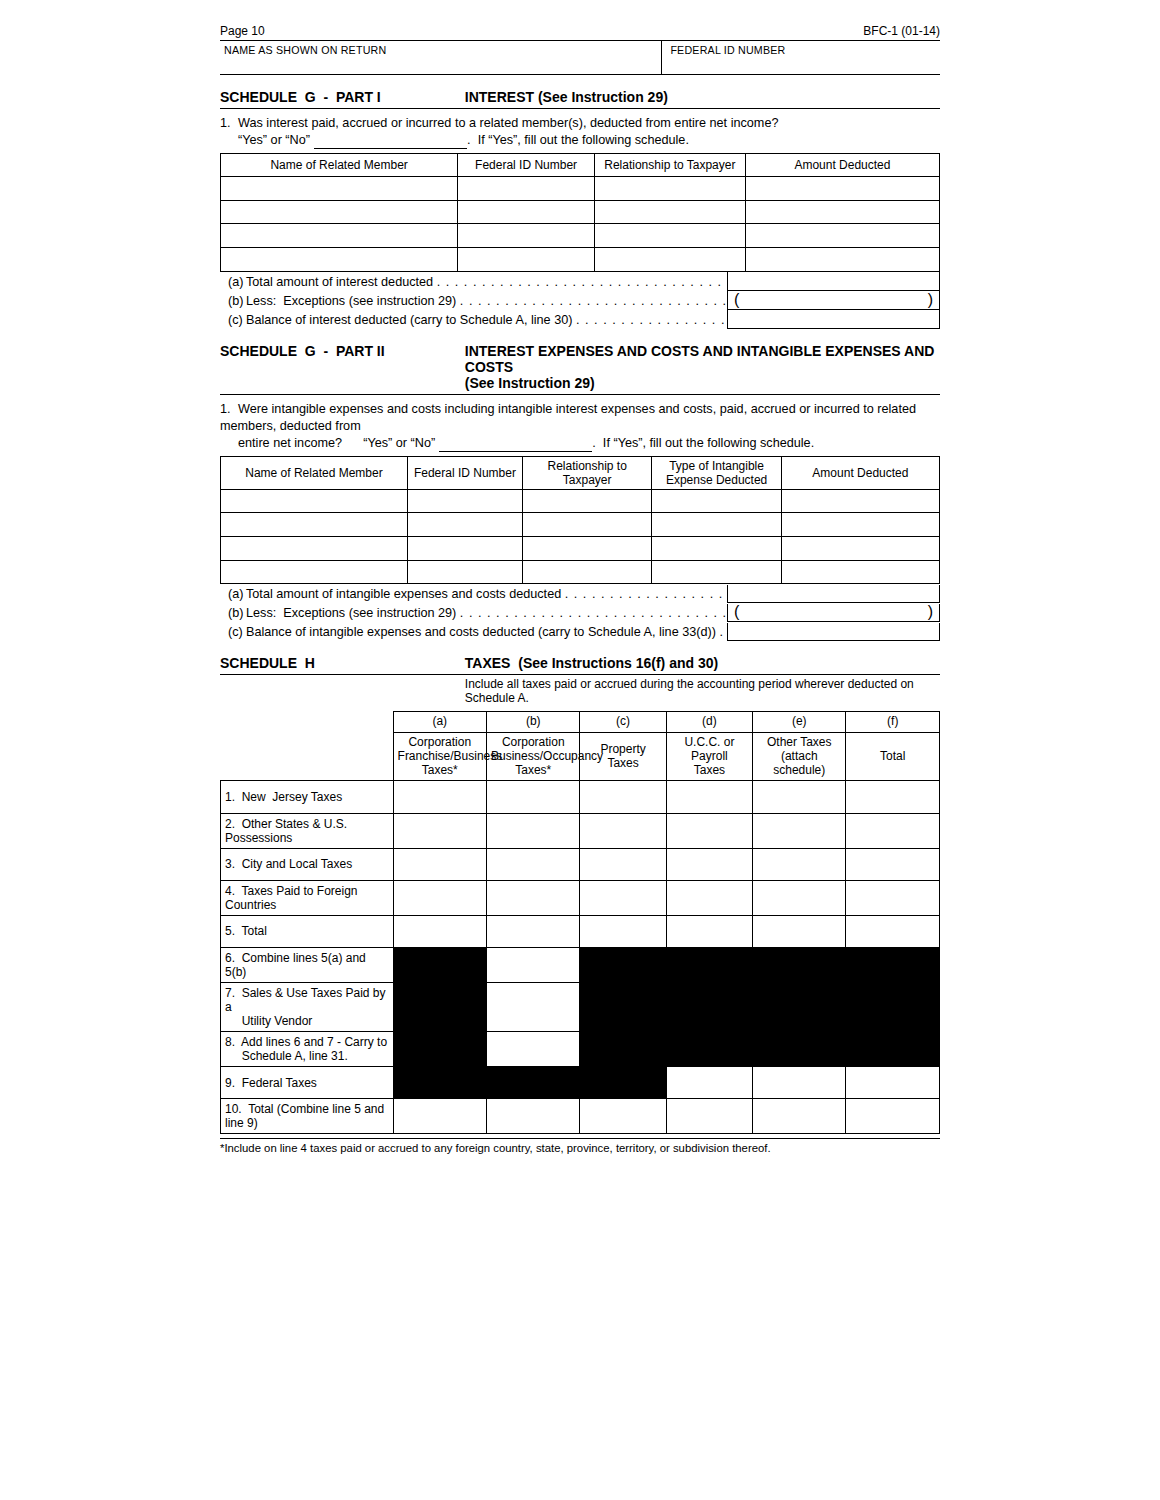Page 10
BFC-1 (01-14)
NAME AS SHOWN ON RETURN
FEDERAL ID NUMBER
SCHEDULE G - PART I
INTEREST (See Instruction 29)
1. Was interest paid, accrued or incurred to a related member(s), deducted from entire net income? “Yes” or “No” . If “Yes”, fill out the following schedule.
| Name of Related Member | Federal ID Number | Relationship to Taxpayer | Amount Deducted |
| --- | --- | --- | --- |
(a) Total amount of interest deducted . . . . . . . . . . . . . . . . . . . . . . . . . . . . . . . . . . . . . . . . . . . . . . . . . . . . . . . . . . . . . . . .
(b) Less: Exceptions (see instruction 29) . . . . . . . . . . . . . . . . . . . . . . . . . . . . . . . . . . . . . . . . . . . . . . . . . . . . . . . . . . . . . .
(c) Balance of interest deducted (carry to Schedule A, line 30) . . . . . . . . . . . . . . . . . . . . . . . . . . . . . . . . . . . . . . . . .
SCHEDULE G - PART II
INTEREST EXPENSES AND COSTS AND INTANGIBLE EXPENSES AND COSTS (See Instruction 29)
1. Were intangible expenses and costs including intangible interest expenses and costs, paid, accrued or incurred to related members, deducted from entire net income? “Yes” or “No” . If “Yes”, fill out the following schedule.
| Name of Related Member | Federal ID Number | Relationship to Taxpayer | Type of Intangible Expense Deducted | Amount Deducted |
| --- | --- | --- | --- | --- |
(a) Total amount of intangible expenses and costs deducted . . . . . . . . . . . . . . . . . . . . . . . . . . . . . . . . . . . . . . . . . . . .
(b) Less: Exceptions (see instruction 29) . . . . . . . . . . . . . . . . . . . . . . . . . . . . . . . . . . . . . . . . . . . . . . . . . . . . . . . . . . . . . .
(c) Balance of intangible expenses and costs deducted (carry to Schedule A, line 33(d)) . . . . . . . . . . . . . . . . . . . . . . .
SCHEDULE H
TAXES (See Instructions 16(f) and 30)
Include all taxes paid or accrued during the accounting period wherever deducted on Schedule A.
| | (a) | (b) | (c) | (d) | (e) | (f) |
| | Corporation Franchise/Business Taxes* | Corporation Business/Occupancy Taxes* | Property Taxes | U.C.C. or Payroll Taxes | Other Taxes (attach schedule) | Total |
| 1. New Jersey Taxes | | | | | | |
| 2. Other States & U.S. Possessions | | | | | | |
| 3. City and Local Taxes | | | | | | |
| 4. Taxes Paid to Foreign Countries | | | | | | |
| 5. Total | | | | | | |
| 6. Combine lines 5(a) and 5(b) | | | |
| 7. Sales & Use Taxes Paid by a Utility Vendor | | | |
| 8. Add lines 6 and 7 - Carry to Schedule A, line 31. | | | |
| 9. Federal Taxes | | | | |
| 10. Total (Combine line 5 and line 9) | | | | | | |
*Include on line 4 taxes paid or accrued to any foreign country, state, province, territory, or subdivision thereof.